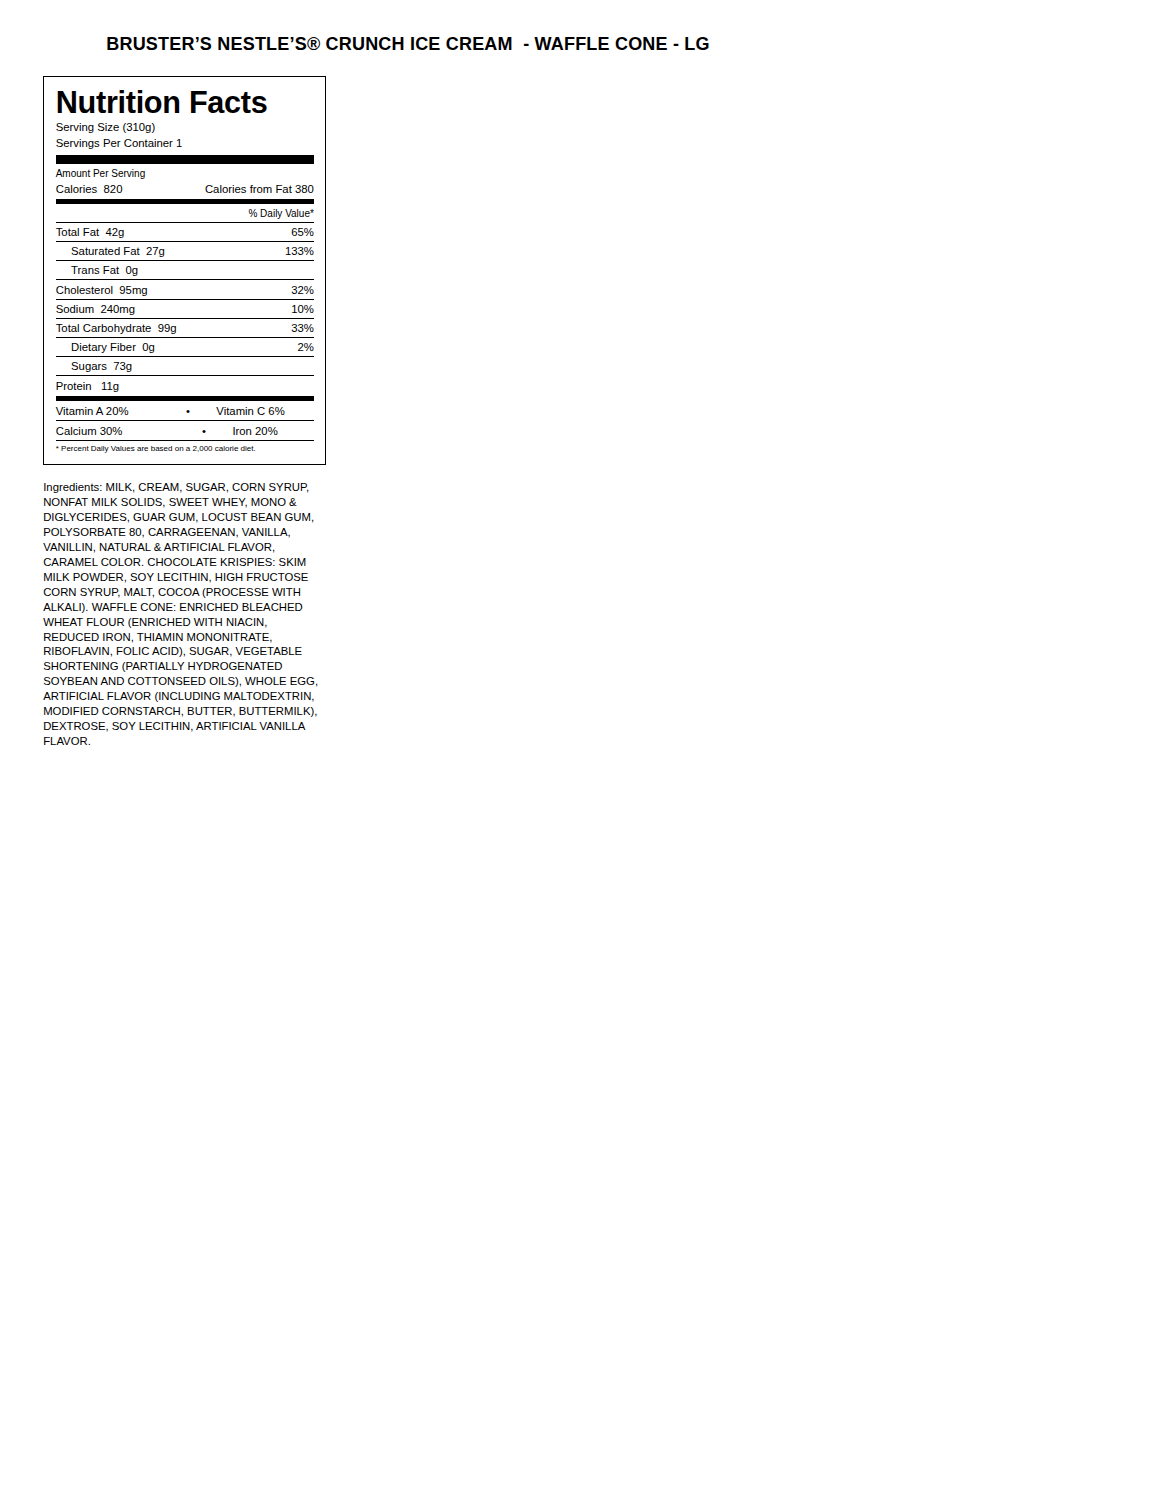BRUSTER’S NESTLE’S® CRUNCH ICE CREAM - WAFFLE CONE - LG
Nutrition Facts
Serving Size (310g)
Servings Per Container 1
Amount Per Serving
| Calories 820 | Calories from Fat 380 |
| | % Daily Value* |
| Total Fat 42g | 65% |
| Saturated Fat 27g | 133% |
| Trans Fat 0g | |
| Cholesterol 95mg | 32% |
| Sodium 240mg | 10% |
| Total Carbohydrate 99g | 33% |
| Dietary Fiber 0g | 2% |
| Sugars 73g | |
| Protein 11g | |
| Vitamin A 20% | • | Vitamin C 6% |
| Calcium 30% | • | Iron 20% |
* Percent Daily Values are based on a 2,000 calorie diet.
Ingredients: MILK, CREAM, SUGAR, CORN SYRUP, NONFAT MILK SOLIDS, SWEET WHEY, MONO & DIGLYCERIDES, GUAR GUM, LOCUST BEAN GUM, POLYSORBATE 80, CARRAGEENAN, VANILLA, VANILLIN, NATURAL & ARTIFICIAL FLAVOR, CARAMEL COLOR. CHOCOLATE KRISPIES: SKIM MILK POWDER, SOY LECITHIN, HIGH FRUCTOSE CORN SYRUP, MALT, COCOA (PROCESSE WITH ALKALI). WAFFLE CONE: ENRICHED BLEACHED WHEAT FLOUR (ENRICHED WITH NIACIN, REDUCED IRON, THIAMIN MONONITRATE, RIBOFLAVIN, FOLIC ACID), SUGAR, VEGETABLE SHORTENING (PARTIALLY HYDROGENATED SOYBEAN AND COTTONSEED OILS), WHOLE EGG, ARTIFICIAL FLAVOR (INCLUDING MALTODEXTRIN, MODIFIED CORNSTARCH, BUTTER, BUTTERMILK), DEXTROSE, SOY LECITHIN, ARTIFICIAL VANILLA FLAVOR.